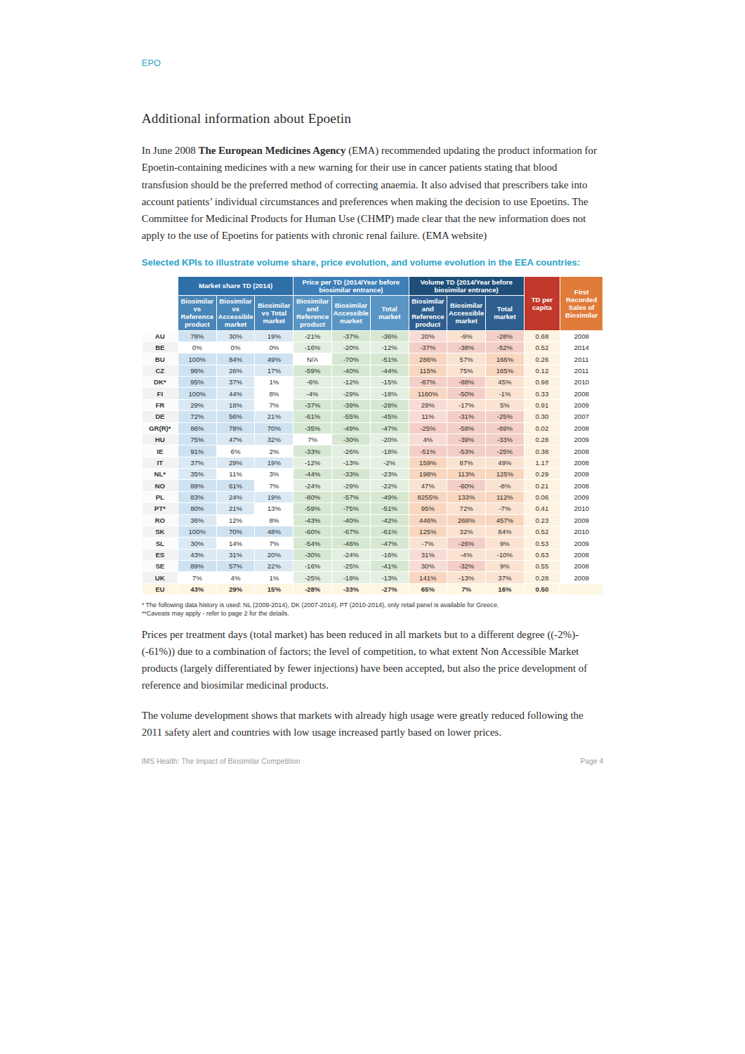EPO
Additional information about Epoetin
In June 2008 The European Medicines Agency (EMA) recommended updating the product information for Epoetin-containing medicines with a new warning for their use in cancer patients stating that blood transfusion should be the preferred method of correcting anaemia. It also advised that prescribers take into account patients’ individual circumstances and preferences when making the decision to use Epoetins. The Committee for Medicinal Products for Human Use (CHMP) made clear that the new information does not apply to the use of Epoetins for patients with chronic renal failure. (EMA website)
Selected KPIs to illustrate volume share, price evolution, and volume evolution in the EEA countries:
| | Market share TD (2014) | Price per TD (2014/Year before biosimilar entrance) | Volume TD (2014/Year before biosimilar entrance) | TD per capita | First Recorded Sales of Biosimilar |
| --- | --- | --- | --- | --- | --- |
| Biosimilar vs Reference product | Biosimilar vs Accessible market | Biosimilar vs Total market | Biosimilar and Reference product | Biosimilar Accessible market | Total market | Biosimilar and Reference product | Biosimilar Accessible market | Total market |
| AU | 78% | 30% | 19% | -21% | -37% | -36% | 20% | -9% | -28% | 0.68 | 2008 |
| BE | 0% | 0% | 0% | -16% | -20% | -12% | -37% | -38% | -52% | 0.52 | 2014 |
| BU | 100% | 84% | 49% | N/A | -70% | -51% | 286% | 57% | 166% | 0.26 | 2011 |
| CZ | 96% | 26% | 17% | -59% | -40% | -44% | 115% | 75% | 165% | 0.12 | 2011 |
| DK* | 95% | 37% | 1% | -6% | -12% | -15% | -87% | -88% | 45% | 0.98 | 2010 |
| FI | 100% | 44% | 8% | -4% | -29% | -18% | 1160% | -50% | -1% | 0.33 | 2008 |
| FR | 29% | 18% | 7% | -37% | -39% | -28% | 29% | -17% | 5% | 0.91 | 2009 |
| DE | 72% | 56% | 21% | -61% | -55% | -45% | 11% | -31% | -25% | 0.30 | 2007 |
| GR(R)* | 86% | 78% | 70% | -35% | -49% | -47% | -25% | -58% | -69% | 0.02 | 2008 |
| HU | 75% | 47% | 32% | 7% | -30% | -20% | 4% | -39% | -33% | 0.28 | 2009 |
| IE | 91% | 6% | 2% | -33% | -26% | -18% | -51% | -53% | -25% | 0.38 | 2008 |
| IT | 37% | 29% | 19% | -12% | -13% | -2% | 159% | 87% | 49% | 1.17 | 2008 |
| NL* | 35% | 11% | 3% | -44% | -33% | -23% | 198% | 113% | 125% | 0.29 | 2009 |
| NO | 88% | 61% | 7% | -24% | -29% | -22% | 47% | -60% | -8% | 0.21 | 2008 |
| PL | 83% | 24% | 19% | -80% | -57% | -49% | 8255% | 133% | 112% | 0.06 | 2009 |
| PT* | 80% | 21% | 13% | -59% | -75% | -51% | 95% | 72% | -7% | 0.41 | 2010 |
| RO | 36% | 12% | 8% | -43% | -40% | -42% | 446% | 268% | 457% | 0.23 | 2009 |
| SK | 100% | 70% | 48% | -60% | -67% | -61% | 125% | 32% | 84% | 0.52 | 2010 |
| SL | 30% | 14% | 7% | -54% | -46% | -47% | -7% | -26% | 9% | 0.53 | 2009 |
| ES | 43% | 31% | 20% | -30% | -24% | -16% | 31% | -4% | -10% | 0.63 | 2008 |
| SE | 89% | 57% | 22% | -16% | -25% | -41% | 30% | -32% | 9% | 0.55 | 2008 |
| UK | 7% | 4% | 1% | -25% | -18% | -13% | 141% | -13% | 37% | 0.28 | 2009 |
| EU | 43% | 29% | 15% | -28% | -33% | -27% | 65% | 7% | 16% | 0.50 | |
* The following data history is used: NL (2009-2014), DK (2007-2014), PT (2010-2014), only retail panel is available for Greece.
**Caveats may apply - refer to page 2 for the details.
Prices per treatment days (total market) has been reduced in all markets but to a different degree ((-2%)-(-61%)) due to a combination of factors; the level of competition, to what extent Non Accessible Market products (largely differentiated by fewer injections) have been accepted, but also the price development of reference and biosimilar medicinal products.
The volume development shows that markets with already high usage were greatly reduced following the 2011 safety alert and countries with low usage increased partly based on lower prices.
IMS Health: The Impact of Biosimilar Competition
Page 4